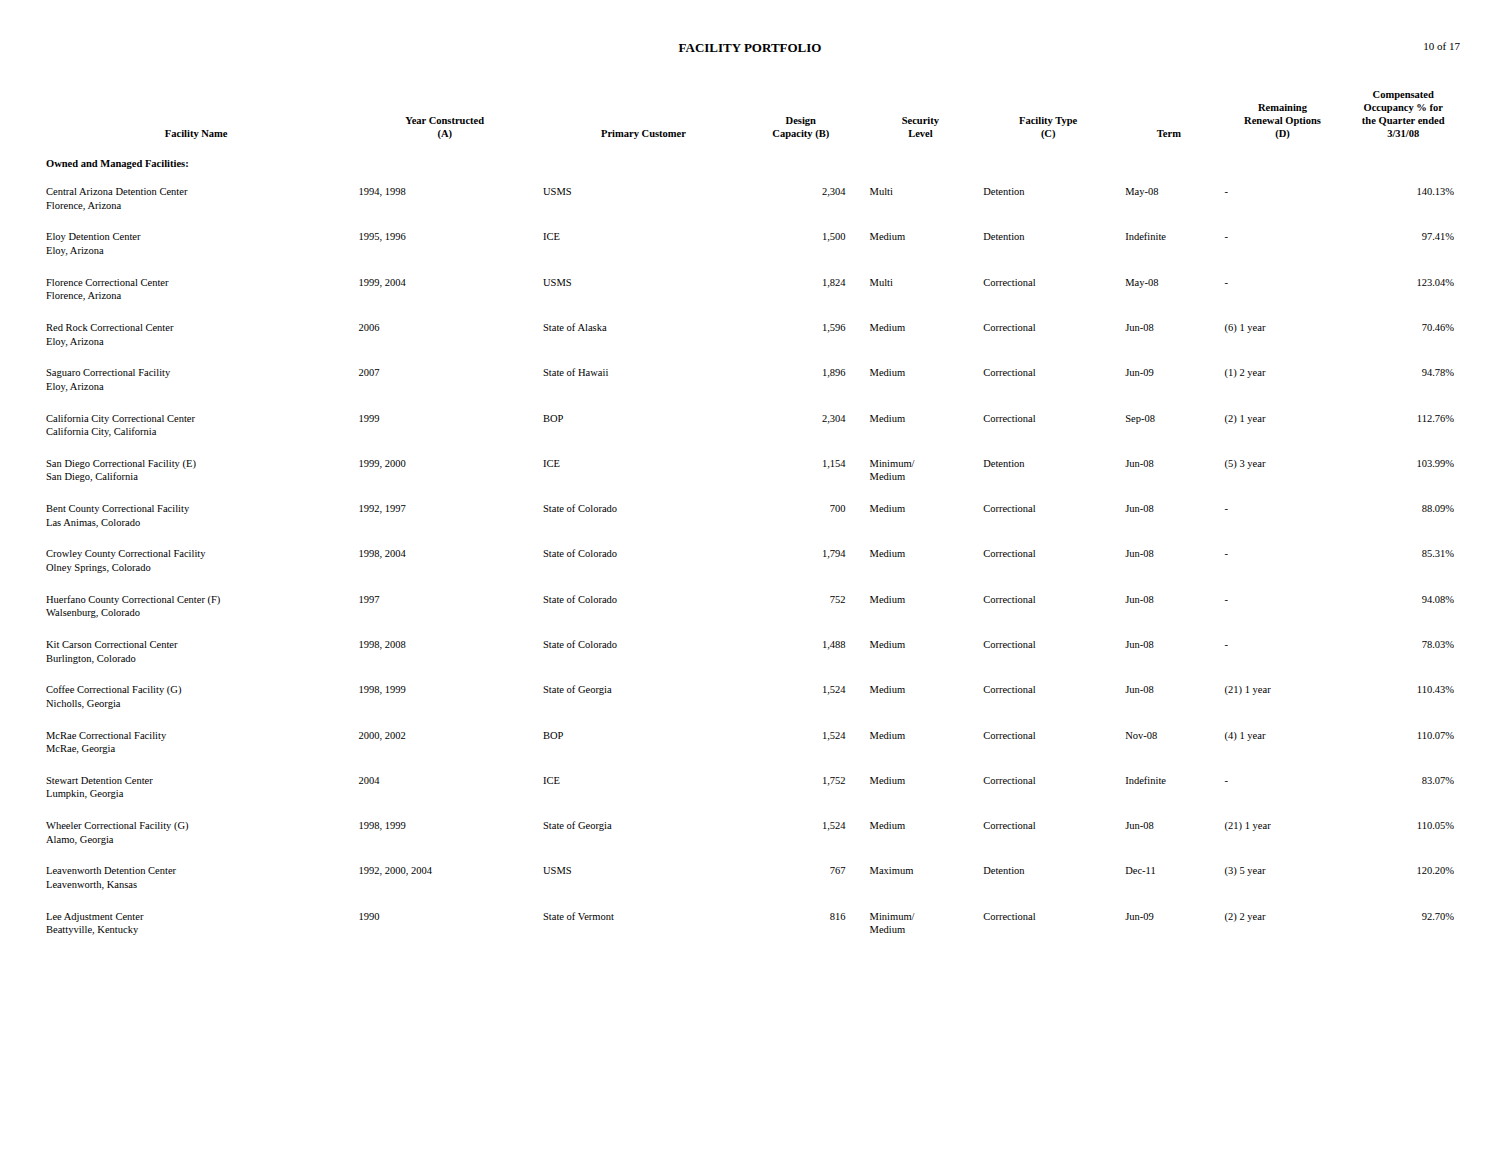FACILITY PORTFOLIO 10 of 17
| Facility Name | Year Constructed (A) | Primary Customer | Design Capacity (B) | Security Level | Facility Type (C) | Term | Remaining Renewal Options (D) | Compensated Occupancy % for the Quarter ended 3/31/08 |
| --- | --- | --- | --- | --- | --- | --- | --- | --- |
| Owned and Managed Facilities: |
| Central Arizona Detention Center Florence, Arizona | 1994, 1998 | USMS | 2,304 | Multi | Detention | May-08 | - | 140.13% |
| Eloy Detention Center Eloy, Arizona | 1995, 1996 | ICE | 1,500 | Medium | Detention | Indefinite | - | 97.41% |
| Florence Correctional Center Florence, Arizona | 1999, 2004 | USMS | 1,824 | Multi | Correctional | May-08 | - | 123.04% |
| Red Rock Correctional Center Eloy, Arizona | 2006 | State of Alaska | 1,596 | Medium | Correctional | Jun-08 | (6) 1 year | 70.46% |
| Saguaro Correctional Facility Eloy, Arizona | 2007 | State of Hawaii | 1,896 | Medium | Correctional | Jun-09 | (1) 2 year | 94.78% |
| California City Correctional Center California City, California | 1999 | BOP | 2,304 | Medium | Correctional | Sep-08 | (2) 1 year | 112.76% |
| San Diego Correctional Facility (E) San Diego, California | 1999, 2000 | ICE | 1,154 | Minimum/ Medium | Detention | Jun-08 | (5) 3 year | 103.99% |
| Bent County Correctional Facility Las Animas, Colorado | 1992, 1997 | State of Colorado | 700 | Medium | Correctional | Jun-08 | - | 88.09% |
| Crowley County Correctional Facility Olney Springs, Colorado | 1998, 2004 | State of Colorado | 1,794 | Medium | Correctional | Jun-08 | - | 85.31% |
| Huerfano County Correctional Center (F) Walsenburg, Colorado | 1997 | State of Colorado | 752 | Medium | Correctional | Jun-08 | - | 94.08% |
| Kit Carson Correctional Center Burlington, Colorado | 1998, 2008 | State of Colorado | 1,488 | Medium | Correctional | Jun-08 | - | 78.03% |
| Coffee Correctional Facility (G) Nicholls, Georgia | 1998, 1999 | State of Georgia | 1,524 | Medium | Correctional | Jun-08 | (21) 1 year | 110.43% |
| McRae Correctional Facility McRae, Georgia | 2000, 2002 | BOP | 1,524 | Medium | Correctional | Nov-08 | (4) 1 year | 110.07% |
| Stewart Detention Center Lumpkin, Georgia | 2004 | ICE | 1,752 | Medium | Correctional | Indefinite | - | 83.07% |
| Wheeler Correctional Facility (G) Alamo, Georgia | 1998, 1999 | State of Georgia | 1,524 | Medium | Correctional | Jun-08 | (21) 1 year | 110.05% |
| Leavenworth Detention Center Leavenworth, Kansas | 1992, 2000, 2004 | USMS | 767 | Maximum | Detention | Dec-11 | (3) 5 year | 120.20% |
| Lee Adjustment Center Beattyville, Kentucky | 1990 | State of Vermont | 816 | Minimum/ Medium | Correctional | Jun-09 | (2) 2 year | 92.70% |